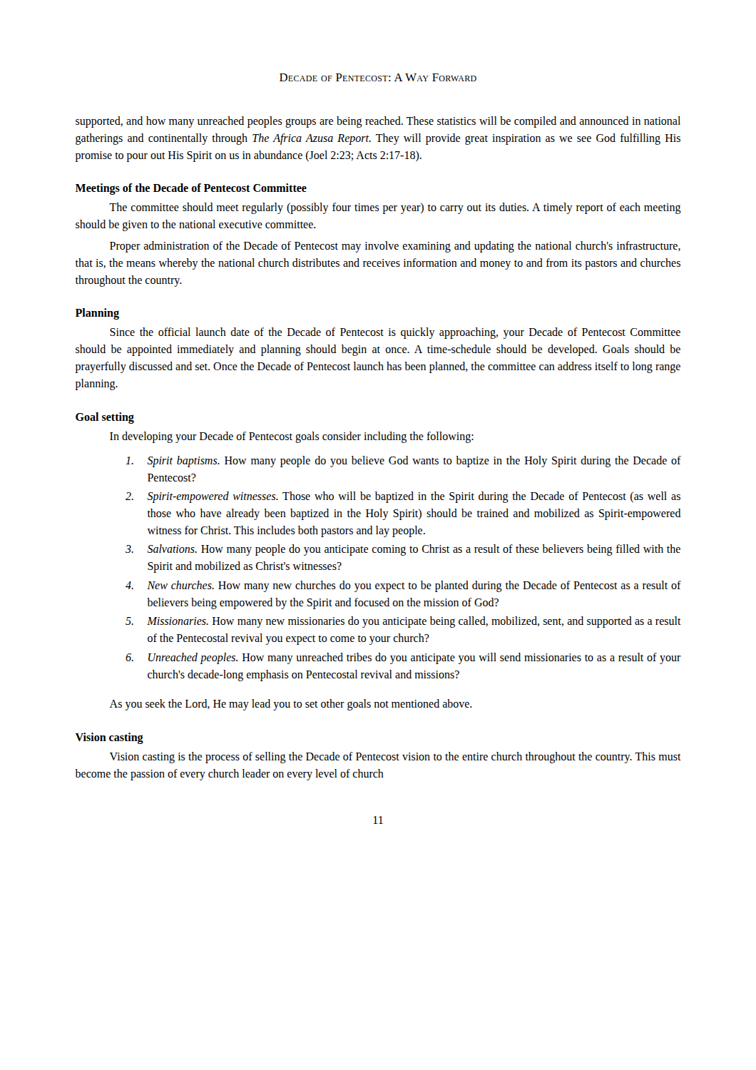Decade of Pentecost: A Way Forward
supported, and how many unreached peoples groups are being reached. These statistics will be compiled and announced in national gatherings and continentally through The Africa Azusa Report. They will provide great inspiration as we see God fulfilling His promise to pour out His Spirit on us in abundance (Joel 2:23; Acts 2:17-18).
Meetings of the Decade of Pentecost Committee
The committee should meet regularly (possibly four times per year) to carry out its duties. A timely report of each meeting should be given to the national executive committee.
Proper administration of the Decade of Pentecost may involve examining and updating the national church's infrastructure, that is, the means whereby the national church distributes and receives information and money to and from its pastors and churches throughout the country.
Planning
Since the official launch date of the Decade of Pentecost is quickly approaching, your Decade of Pentecost Committee should be appointed immediately and planning should begin at once. A time-schedule should be developed. Goals should be prayerfully discussed and set. Once the Decade of Pentecost launch has been planned, the committee can address itself to long range planning.
Goal setting
In developing your Decade of Pentecost goals consider including the following:
Spirit baptisms. How many people do you believe God wants to baptize in the Holy Spirit during the Decade of Pentecost?
Spirit-empowered witnesses. Those who will be baptized in the Spirit during the Decade of Pentecost (as well as those who have already been baptized in the Holy Spirit) should be trained and mobilized as Spirit-empowered witness for Christ. This includes both pastors and lay people.
Salvations. How many people do you anticipate coming to Christ as a result of these believers being filled with the Spirit and mobilized as Christ's witnesses?
New churches. How many new churches do you expect to be planted during the Decade of Pentecost as a result of believers being empowered by the Spirit and focused on the mission of God?
Missionaries. How many new missionaries do you anticipate being called, mobilized, sent, and supported as a result of the Pentecostal revival you expect to come to your church?
Unreached peoples. How many unreached tribes do you anticipate you will send missionaries to as a result of your church's decade-long emphasis on Pentecostal revival and missions?
As you seek the Lord, He may lead you to set other goals not mentioned above.
Vision casting
Vision casting is the process of selling the Decade of Pentecost vision to the entire church throughout the country. This must become the passion of every church leader on every level of church
11